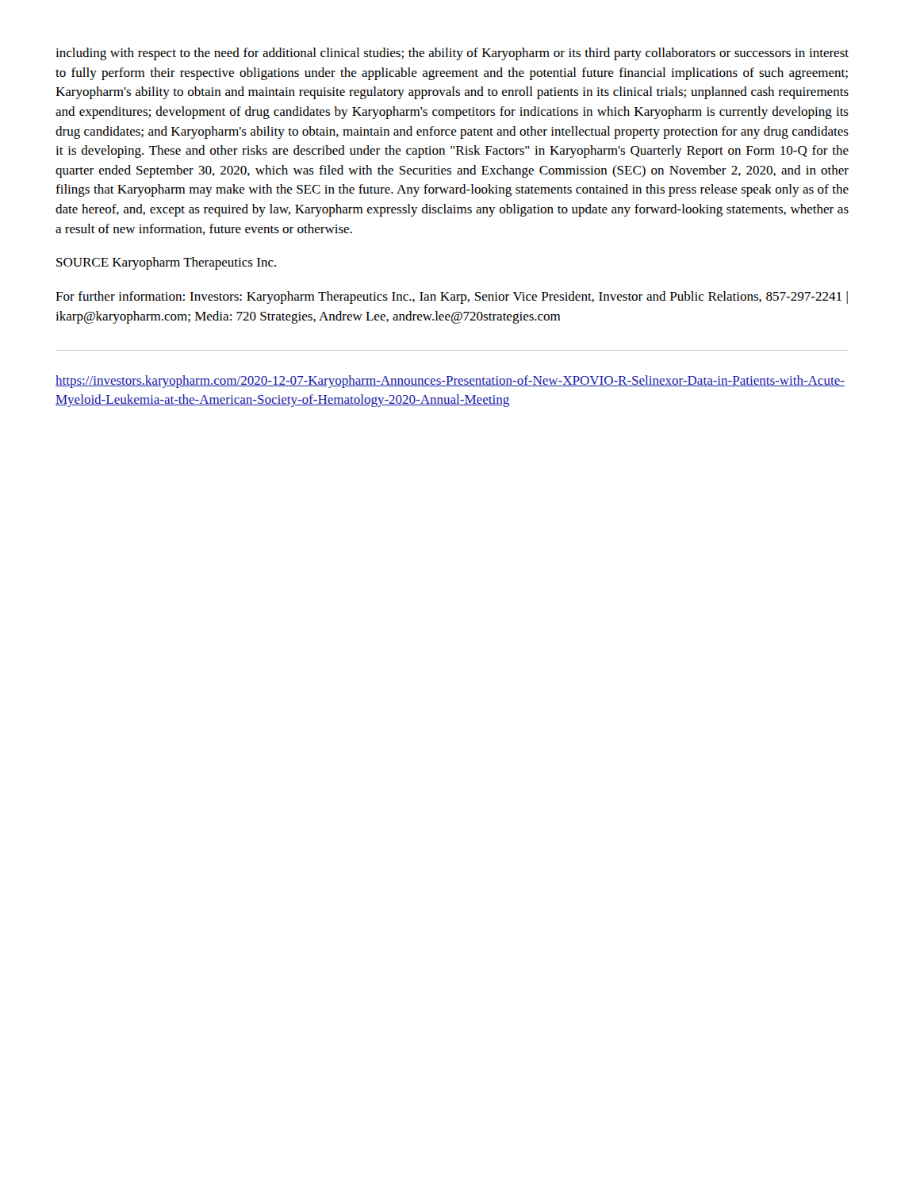including with respect to the need for additional clinical studies; the ability of Karyopharm or its third party collaborators or successors in interest to fully perform their respective obligations under the applicable agreement and the potential future financial implications of such agreement; Karyopharm's ability to obtain and maintain requisite regulatory approvals and to enroll patients in its clinical trials; unplanned cash requirements and expenditures; development of drug candidates by Karyopharm's competitors for indications in which Karyopharm is currently developing its drug candidates; and Karyopharm's ability to obtain, maintain and enforce patent and other intellectual property protection for any drug candidates it is developing. These and other risks are described under the caption "Risk Factors" in Karyopharm's Quarterly Report on Form 10-Q for the quarter ended September 30, 2020, which was filed with the Securities and Exchange Commission (SEC) on November 2, 2020, and in other filings that Karyopharm may make with the SEC in the future. Any forward-looking statements contained in this press release speak only as of the date hereof, and, except as required by law, Karyopharm expressly disclaims any obligation to update any forward-looking statements, whether as a result of new information, future events or otherwise.
SOURCE Karyopharm Therapeutics Inc.
For further information: Investors: Karyopharm Therapeutics Inc., Ian Karp, Senior Vice President, Investor and Public Relations, 857-297-2241 | ikarp@karyopharm.com; Media: 720 Strategies, Andrew Lee, andrew.lee@720strategies.com
https://investors.karyopharm.com/2020-12-07-Karyopharm-Announces-Presentation-of-New-XPOVIO-R-Selinexor-Data-in-Patients-with-Acute-Myeloid-Leukemia-at-the-American-Society-of-Hematology-2020-Annual-Meeting